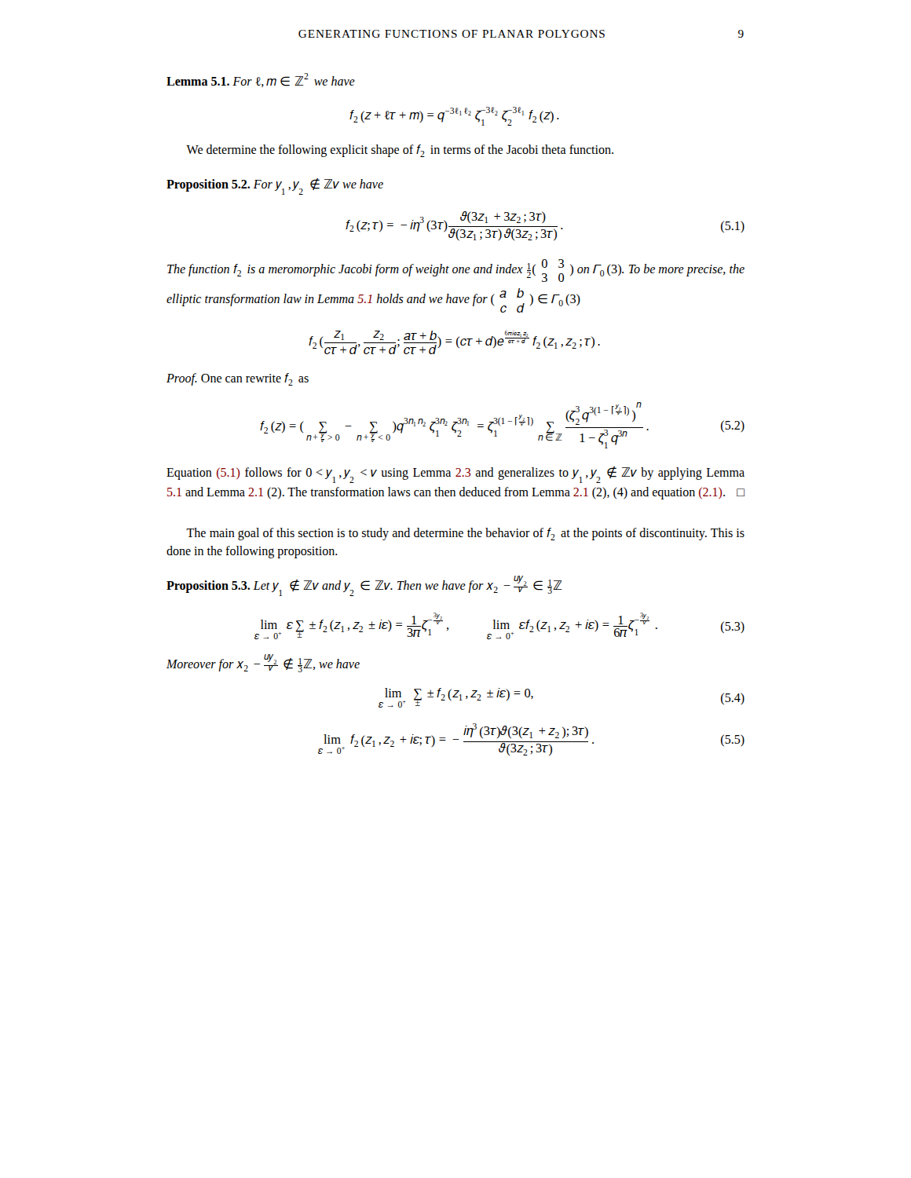GENERATING FUNCTIONS OF PLANAR POLYGONS 9
Lemma 5.1. For ℓ,m∈ℤ2 we have
f2 (z+ℓτ+m) = q−3ℓ1ℓ2 ζ1−3ℓ2 ζ2−3ℓ1 f2 (z) .
We determine the following explicit shape of f2 in terms of the Jacobi theta function.
Proposition 5.2. For y1,y2∉ℤv we have
f2(z;τ) = −iη3(3τ) ϑ(3z1+3z2;3τ) ϑ(3z1;3τ)ϑ(3z2;3τ) . (5.1)
The function f2 is a meromorphic Jacobi form of weight one and index 12(0330) on Γ0(3). To be more precise, the elliptic transformation law in Lemma 5.1 holds and we have for (abcd)∈Γ0(3)
f2 ( z1cτ+d , z2cτ+d ; aτ+bcτ+d ) = (cτ+d) e6πicz1z2cτ+d f2(z1,z2;τ) .
Proof. One can rewrite f2 as
f2(z) = ( ∑n+yv>0 − ∑n+yv<0 ) q3n1n2 ζ13n2 ζ23n1 = ζ13(1−⌈y2v⌉) ∑n∈ℤ (ζ23q3(1−⌈y2v⌉))n 1−ζ13q3n . (5.2)
Equation (5.1) follows for 0<y1,y2<v using Lemma 2.3 and generalizes to y1,y2∉ℤv by applying Lemma 5.1 and Lemma 2.1 (2). The transformation laws can then deduced from Lemma 2.1 (2), (4) and equation (2.1). □
The main goal of this section is to study and determine the behavior of f2 at the points of discontinuity. This is done in the following proposition.
Proposition 5.3. Let y1∉ℤv and y2∈ℤv. Then we have for x2−uy2v∈13ℤ
limε→0+ ε ∑± ± f2(z1,z2±iε) = 13π ζ1−3y2v , limε→0+ ε f2(z1,z2+iε) = 16π ζ1−3y2v . (5.3)
Moreover for x2−uy2v∉13ℤ, we have
limε→0+ ∑± ± f2(z1,z2±iε) =0, (5.4)
limε→0+ f2(z1,z2+iε;τ) = − iη3(3τ)ϑ(3(z1+z2);3τ) ϑ(3z2;3τ) . (5.5)